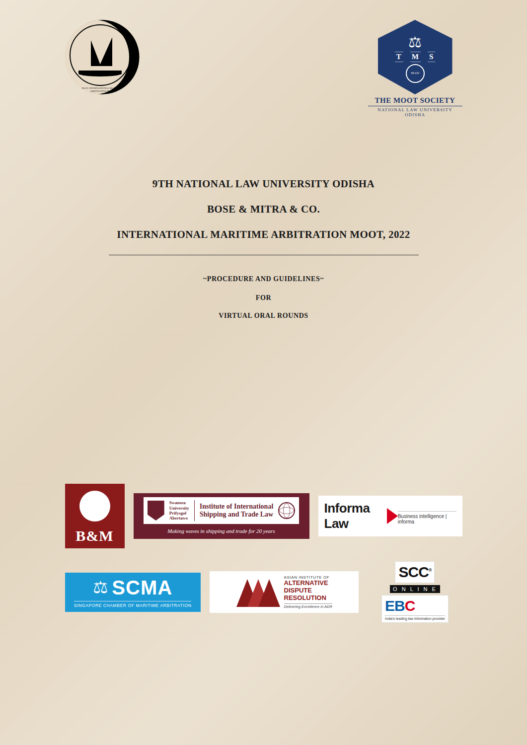NLUO International Maritime
Arbitration Moot
⚖
TMS
NLUO
THE MOOT SOCIETY
NATIONAL LAW UNIVERSITY ODISHA
9TH NATIONAL LAW UNIVERSITY ODISHA BOSE & MITRA & CO. INTERNATIONAL MARITIME ARBITRATION MOOT, 2022
~PROCEDURE AND GUIDELINES~
FOR
VIRTUAL ORAL ROUNDS
B&M
Swansea
University
Prifysgol
Abertawe
Institute of International
Shipping and Trade Law
Making waves in shipping and trade for 20 years
Informa Law
Business intelligence | informa
⚖
SCMA
SINGAPORE CHAMBER OF MARITIME ARBITRATION
ASIAN INSTITUTE OF
ALTERNATIVE
DISPUTE
RESOLUTION
Delivering Excellence in ADR
SCC®
O N L I N E
EBC
India's leading law information provider